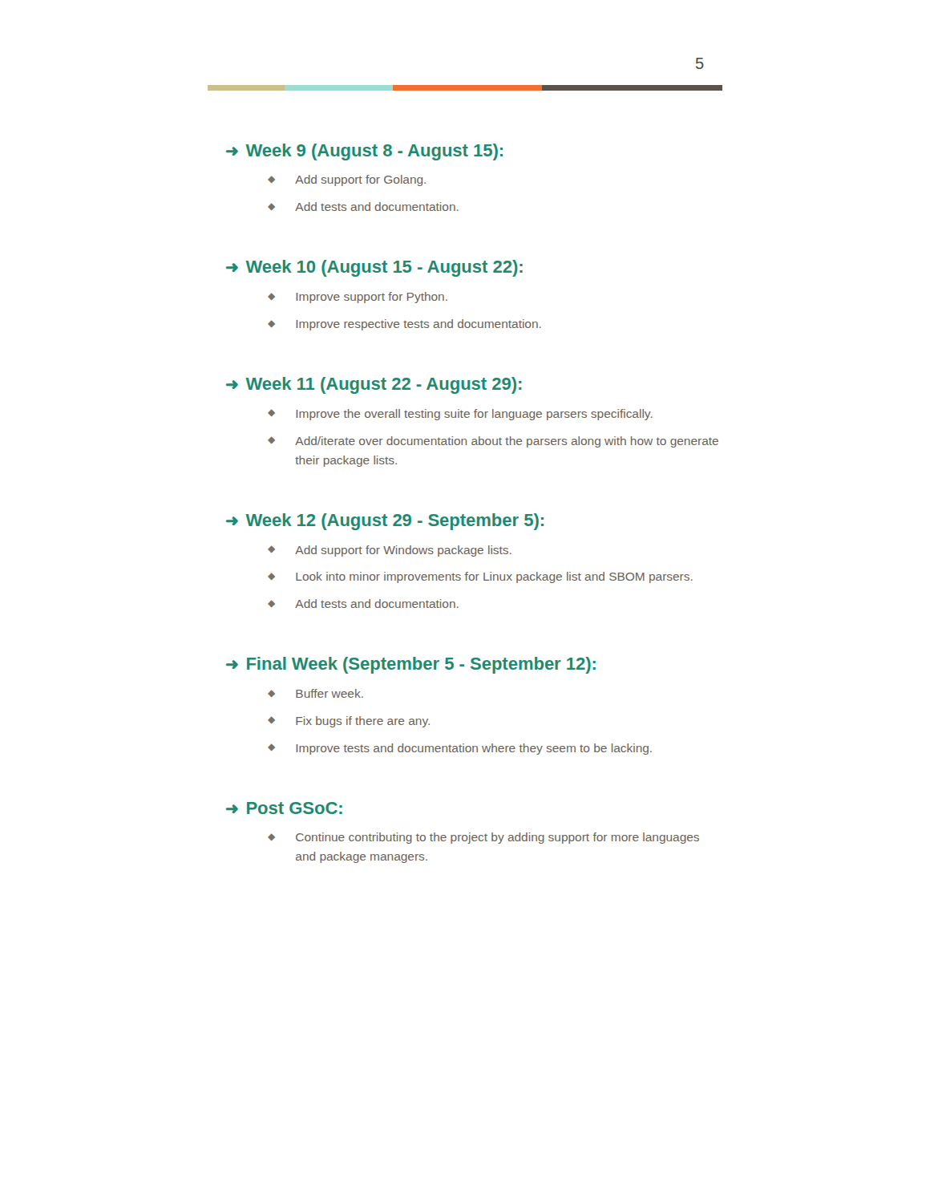5
➜Week 9 (August 8 - August 15):
Add support for Golang.
Add tests and documentation.
➜Week 10 (August 15 - August 22):
Improve support for Python.
Improve respective tests and documentation.
➜Week 11 (August 22 - August 29):
Improve the overall testing suite for language parsers specifically.
Add/iterate over documentation about the parsers along with how to generate their package lists.
➜Week 12 (August 29 - September 5):
Add support for Windows package lists.
Look into minor improvements for Linux package list and SBOM parsers.
Add tests and documentation.
➜Final Week (September 5 - September 12):
Buffer week.
Fix bugs if there are any.
Improve tests and documentation where they seem to be lacking.
➜Post GSoC:
Continue contributing to the project by adding support for more languages and package managers.